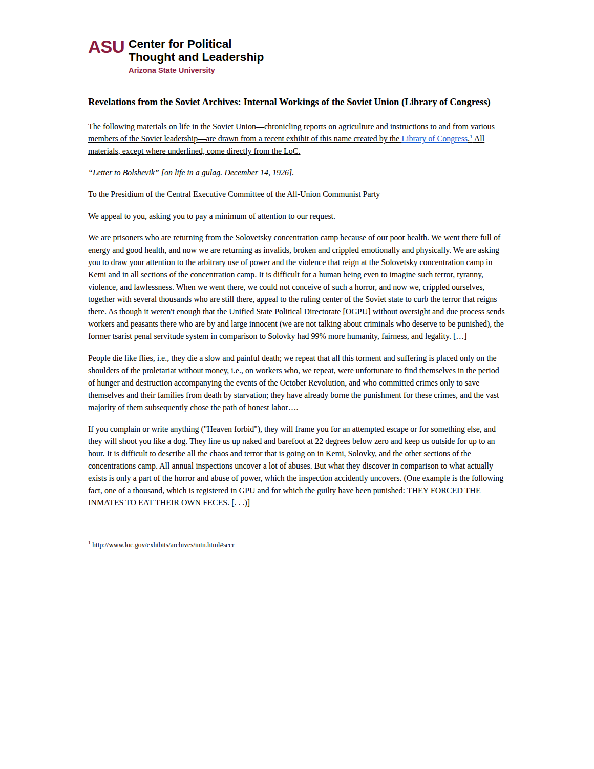ASU
Center for Political Thought and Leadership Arizona State University
Revelations from the Soviet Archives: Internal Workings of the Soviet Union (Library of Congress)
The following materials on life in the Soviet Union—chronicling reports on agriculture and instructions to and from various members of the Soviet leadership—are drawn from a recent exhibit of this name created by the Library of Congress.1 All materials, except where underlined, come directly from the LoC.
“Letter to Bolshevik” [on life in a gulag. December 14, 1926].
To the Presidium of the Central Executive Committee of the All-Union Communist Party
We appeal to you, asking you to pay a minimum of attention to our request.
We are prisoners who are returning from the Solovetsky concentration camp because of our poor health. We went there full of energy and good health, and now we are returning as invalids, broken and crippled emotionally and physically. We are asking you to draw your attention to the arbitrary use of power and the violence that reign at the Solovetsky concentration camp in Kemi and in all sections of the concentration camp. It is difficult for a human being even to imagine such terror, tyranny, violence, and lawlessness. When we went there, we could not conceive of such a horror, and now we, crippled ourselves, together with several thousands who are still there, appeal to the ruling center of the Soviet state to curb the terror that reigns there. As though it weren't enough that the Unified State Political Directorate [OGPU] without oversight and due process sends workers and peasants there who are by and large innocent (we are not talking about criminals who deserve to be punished), the former tsarist penal servitude system in comparison to Solovky had 99% more humanity, fairness, and legality. […]
People die like flies, i.e., they die a slow and painful death; we repeat that all this torment and suffering is placed only on the shoulders of the proletariat without money, i.e., on workers who, we repeat, were unfortunate to find themselves in the period of hunger and destruction accompanying the events of the October Revolution, and who committed crimes only to save themselves and their families from death by starvation; they have already borne the punishment for these crimes, and the vast majority of them subsequently chose the path of honest labor….
If you complain or write anything ("Heaven forbid"), they will frame you for an attempted escape or for something else, and they will shoot you like a dog. They line us up naked and barefoot at 22 degrees below zero and keep us outside for up to an hour. It is difficult to describe all the chaos and terror that is going on in Kemi, Solovky, and the other sections of the concentrations camp. All annual inspections uncover a lot of abuses. But what they discover in comparison to what actually exists is only a part of the horror and abuse of power, which the inspection accidently uncovers. (One example is the following fact, one of a thousand, which is registered in GPU and for which the guilty have been punished: they forced the inmates to eat their own feces. [. . .)]
1 http://www.loc.gov/exhibits/archives/intn.html#secr